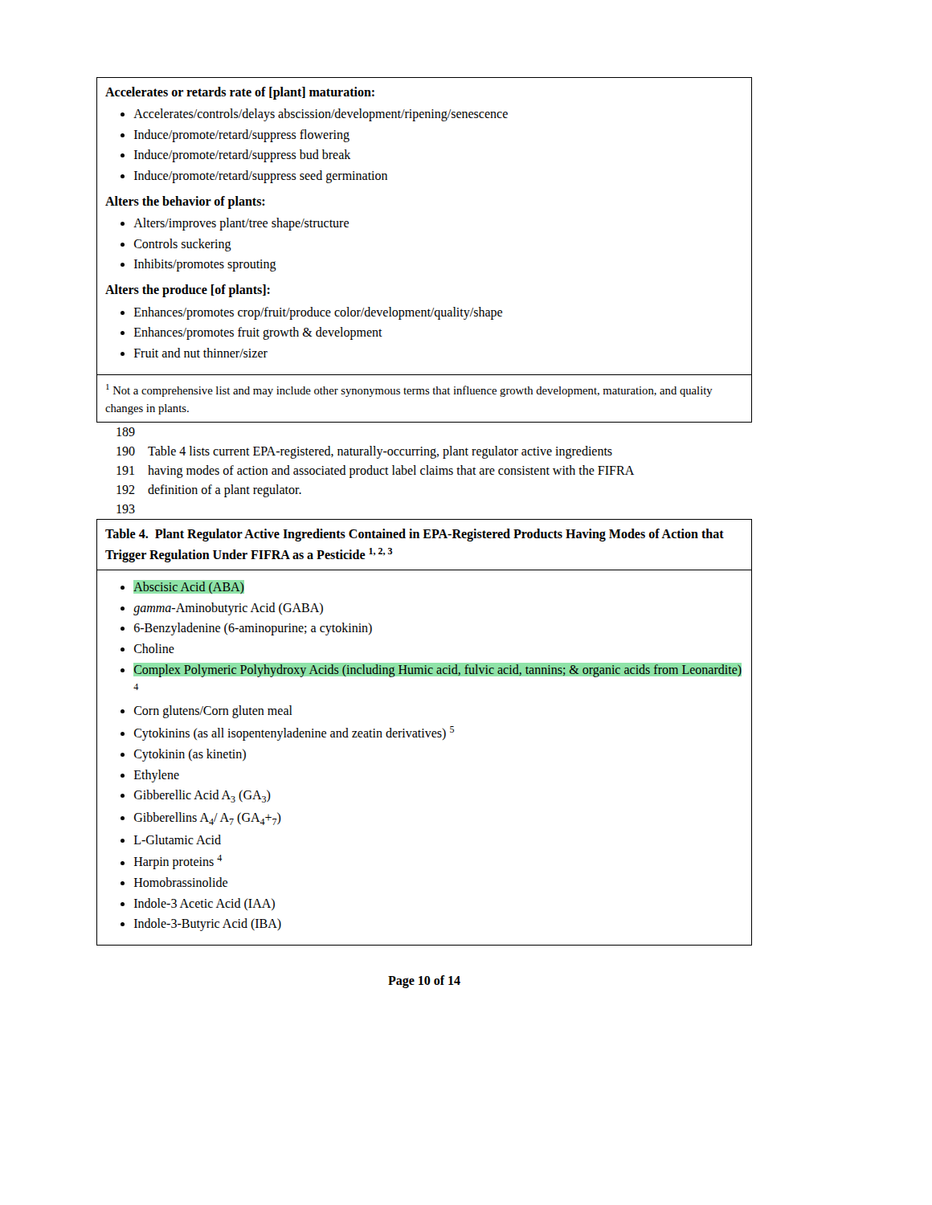| Accelerates or retards rate of [plant] maturation: Accelerates/controls/delays abscission/development/ripening/senescence Induce/promote/retard/suppress flowering Induce/promote/retard/suppress bud break Induce/promote/retard/suppress seed germination Alters the behavior of plants: Alters/improves plant/tree shape/structure Controls suckering Inhibits/promotes sprouting Alters the produce [of plants]: Enhances/promotes crop/fruit/produce color/development/quality/shape Enhances/promotes fruit growth & development Fruit and nut thinner/sizer |
| 1 Not a comprehensive list and may include other synonymous terms that influence growth development, maturation, and quality changes in plants. |
189
190
Table 4 lists current EPA-registered, naturally-occurring, plant regulator active ingredients
191
having modes of action and associated product label claims that are consistent with the FIFRA
192
definition of a plant regulator.
193
| Table 4. Plant Regulator Active Ingredients Contained in EPA-Registered Products Having Modes of Action that Trigger Regulation Under FIFRA as a Pesticide 1, 2, 3 |
| Abscisic Acid (ABA) gamma -Aminobutyric Acid (GABA) 6-Benzyladenine (6-aminopurine; a cytokinin) Choline Complex Polymeric Polyhydroxy Acids (including Humic acid, fulvic acid, tannins; & organic acids from Leonardite) 4 Corn glutens/Corn gluten meal Cytokinins (as all isopentenyladenine and zeatin derivatives) 5 Cytokinin (as kinetin) Ethylene Gibberellic Acid A 3 (GA 3 ) Gibberellins A 4 / A 7 (GA 4 + 7 ) L-Glutamic Acid Harpin proteins 4 Homobrassinolide Indole-3 Acetic Acid (IAA) Indole-3-Butyric Acid (IBA) |
Page 10 of 14